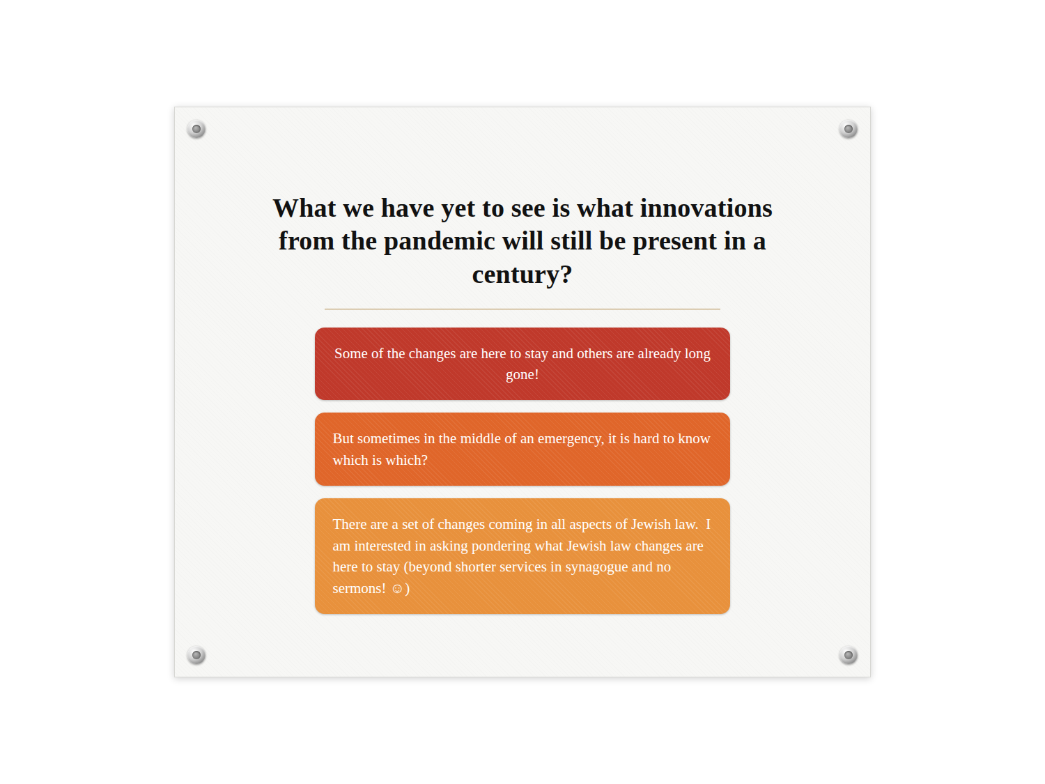What we have yet to see is what innovations from the pandemic will still be present in a century?
Some of the changes are here to stay and others are already long gone!
But sometimes in the middle of an emergency, it is hard to know which is which?
There are a set of changes coming in all aspects of Jewish law. I am interested in asking pondering what Jewish law changes are here to stay (beyond shorter services in synagogue and no sermons! ☺)